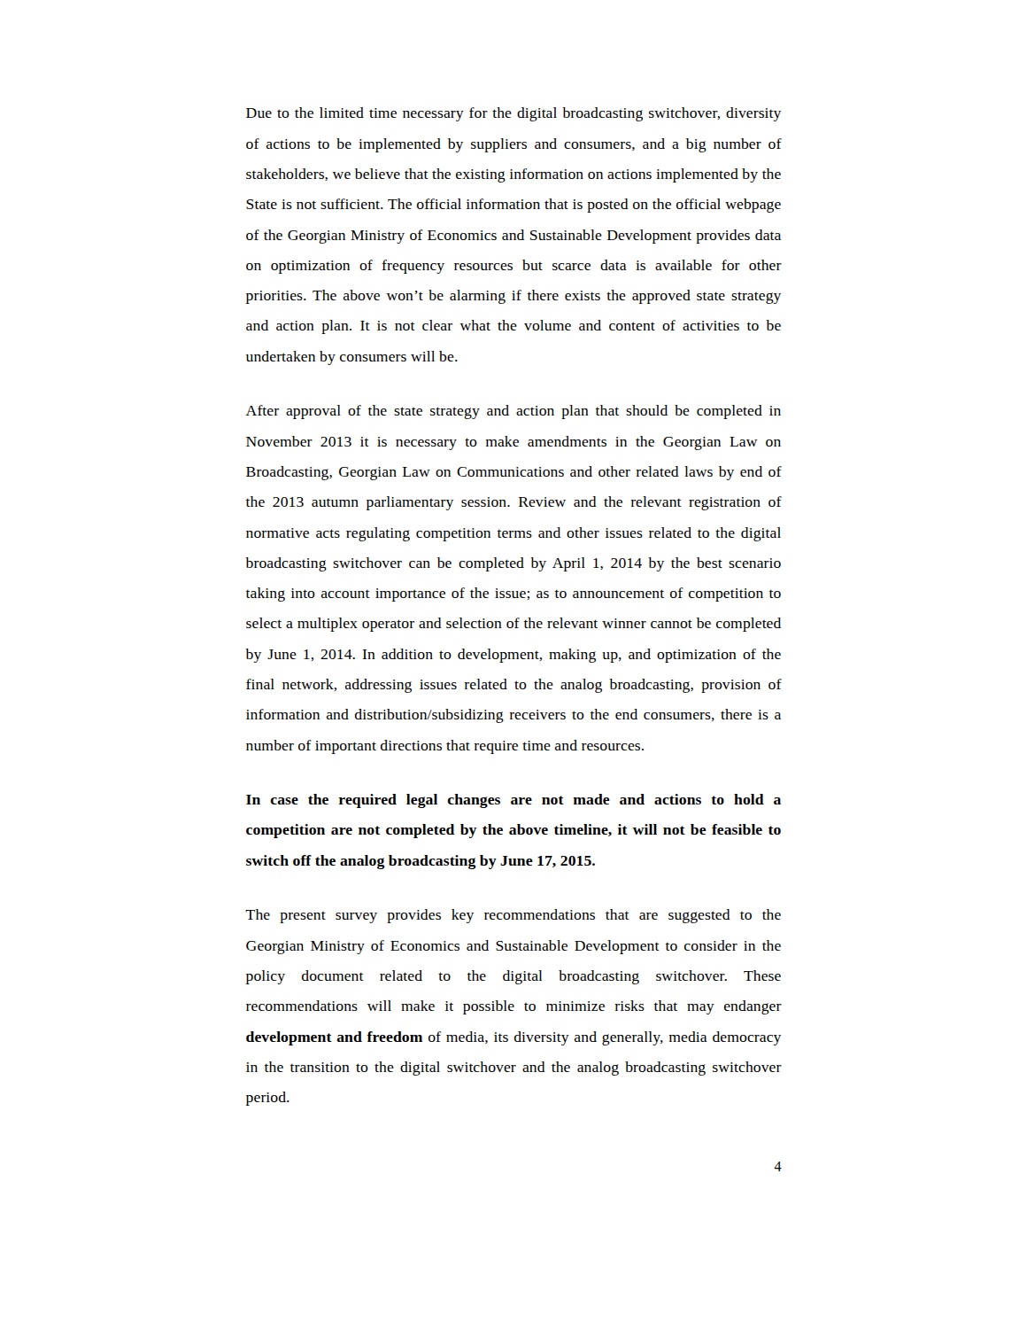Due to the limited time necessary for the digital broadcasting switchover, diversity of actions to be implemented by suppliers and consumers, and a big number of stakeholders, we believe that the existing information on actions implemented by the State is not sufficient. The official information that is posted on the official webpage of the Georgian Ministry of Economics and Sustainable Development provides data on optimization of frequency resources but scarce data is available for other priorities. The above won’t be alarming if there exists the approved state strategy and action plan. It is not clear what the volume and content of activities to be undertaken by consumers will be.
After approval of the state strategy and action plan that should be completed in November 2013 it is necessary to make amendments in the Georgian Law on Broadcasting, Georgian Law on Communications and other related laws by end of the 2013 autumn parliamentary session. Review and the relevant registration of normative acts regulating competition terms and other issues related to the digital broadcasting switchover can be completed by April 1, 2014 by the best scenario taking into account importance of the issue; as to announcement of competition to select a multiplex operator and selection of the relevant winner cannot be completed by June 1, 2014. In addition to development, making up, and optimization of the final network, addressing issues related to the analog broadcasting, provision of information and distribution/subsidizing receivers to the end consumers, there is a number of important directions that require time and resources.
In case the required legal changes are not made and actions to hold a competition are not completed by the above timeline, it will not be feasible to switch off the analog broadcasting by June 17, 2015.
The present survey provides key recommendations that are suggested to the Georgian Ministry of Economics and Sustainable Development to consider in the policy document related to the digital broadcasting switchover. These recommendations will make it possible to minimize risks that may endanger development and freedom of media, its diversity and generally, media democracy in the transition to the digital switchover and the analog broadcasting switchover period.
4